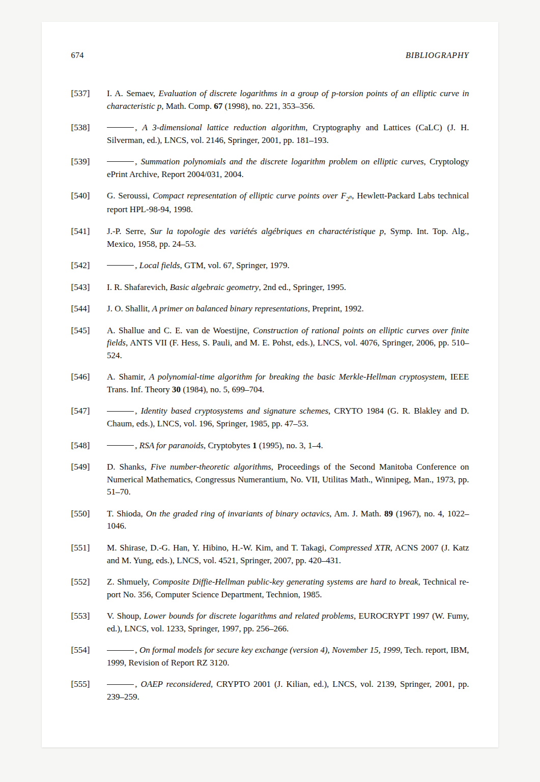674 BIBLIOGRAPHY
[537] I. A. Semaev, Evaluation of discrete logarithms in a group of p-torsion points of an elliptic curve in characteristic p, Math. Comp. 67 (1998), no. 221, 353–356.
[538] , A 3-dimensional lattice reduction algorithm, Cryptography and Lattices (CaLC) (J. H. Silverman, ed.), LNCS, vol. 2146, Springer, 2001, pp. 181–193.
[539] , Summation polynomials and the discrete logarithm problem on elliptic curves, Cryptology ePrint Archive, Report 2004/031, 2004.
[540] G. Seroussi, Compact representation of elliptic curve points over F2n, Hewlett-Packard Labs technical report HPL-98-94, 1998.
[541] J.-P. Serre, Sur la topologie des variétés algébriques en charactéristique p, Symp. Int. Top. Alg., Mexico, 1958, pp. 24–53.
[542] , Local fields, GTM, vol. 67, Springer, 1979.
[543] I. R. Shafarevich, Basic algebraic geometry, 2nd ed., Springer, 1995.
[544] J. O. Shallit, A primer on balanced binary representations, Preprint, 1992.
[545] A. Shallue and C. E. van de Woestijne, Construction of rational points on elliptic curves over finite fields, ANTS VII (F. Hess, S. Pauli, and M. E. Pohst, eds.), LNCS, vol. 4076, Springer, 2006, pp. 510–524.
[546] A. Shamir, A polynomial-time algorithm for breaking the basic Merkle-Hellman cryptosystem, IEEE Trans. Inf. Theory 30 (1984), no. 5, 699–704.
[547] , Identity based cryptosystems and signature schemes, CRYTO 1984 (G. R. Blakley and D. Chaum, eds.), LNCS, vol. 196, Springer, 1985, pp. 47–53.
[548] , RSA for paranoids, Cryptobytes 1 (1995), no. 3, 1–4.
[549] D. Shanks, Five number-theoretic algorithms, Proceedings of the Second Manitoba Conference on Numerical Mathematics, Congressus Numerantium, No. VII, Utilitas Math., Winnipeg, Man., 1973, pp. 51–70.
[550] T. Shioda, On the graded ring of invariants of binary octavics, Am. J. Math. 89 (1967), no. 4, 1022–1046.
[551] M. Shirase, D.-G. Han, Y. Hibino, H.-W. Kim, and T. Takagi, Compressed XTR, ACNS 2007 (J. Katz and M. Yung, eds.), LNCS, vol. 4521, Springer, 2007, pp. 420–431.
[552] Z. Shmuely, Composite Diffie-Hellman public-key generating systems are hard to break, Technical report No. 356, Computer Science Department, Technion, 1985.
[553] V. Shoup, Lower bounds for discrete logarithms and related problems, EUROCRYPT 1997 (W. Fumy, ed.), LNCS, vol. 1233, Springer, 1997, pp. 256–266.
[554] , On formal models for secure key exchange (version 4), November 15, 1999, Tech. report, IBM, 1999, Revision of Report RZ 3120.
[555] , OAEP reconsidered, CRYPTO 2001 (J. Kilian, ed.), LNCS, vol. 2139, Springer, 2001, pp. 239–259.